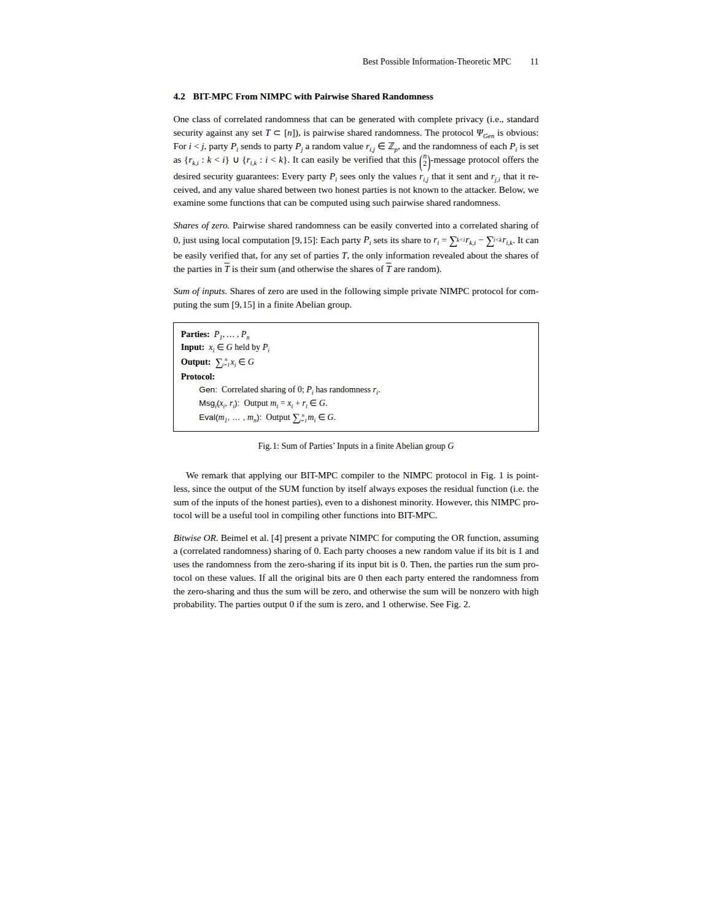Best Possible Information-Theoretic MPC11
4.2 BIT-MPC From NIMPC with Pairwise Shared Randomness
One class of correlated randomness that can be generated with complete privacy (i.e., standard security against any set T ⊂ [n]), is pairwise shared randomness. The protocol ΨGen is obvious: For i < j, party Pi sends to party Pj a random value ri,j ∈ ℤp, and the randomness of each Pi is set as {rk,i : k < i} ∪ {ri,k : i < k}. It can easily be verified that this (n
2)-message protocol offers the desired security guarantees: Every party Pi sees only the values ri,j that it sent and rj,i that it received, and any value shared between two honest parties is not known to the attacker. Below, we examine some functions that can be computed using such pairwise shared randomness.
Shares of zero. Pairwise shared randomness can be easily converted into a correlated sharing of 0, just using local computation [9, 15]: Each party Pi sets its share to ri = ∑k<i rk,i − ∑i<k ri,k. It can be easily verified that, for any set of parties T, the only information revealed about the shares of the parties in T is their sum (and otherwise the shares of T are random).
Sum of inputs. Shares of zero are used in the following simple private NIMPC protocol for computing the sum [9, 15] in a finite Abelian group.
Parties: P1, … , Pn
Input: xi ∈ G held by Pi
Output: ∑ni=1 xi ∈ G
Protocol:
Gen: Correlated sharing of 0; Pi has randomness ri.
Msgi(xi, ri): Output mi = xi + ri ∈ G.
Eval(m1, … , mn): Output ∑ni=1 mi ∈ G.
Fig. 1: Sum of Parties’ Inputs in a finite Abelian group G
We remark that applying our BIT-MPC compiler to the NIMPC protocol in Fig. 1 is pointless, since the output of the SUM function by itself always exposes the residual function (i.e. the sum of the inputs of the honest parties), even to a dishonest minority. However, this NIMPC protocol will be a useful tool in compiling other functions into BIT-MPC.
Bitwise OR. Beimel et al. [4] present a private NIMPC for computing the OR function, assuming a (correlated randomness) sharing of 0. Each party chooses a new random value if its bit is 1 and uses the randomness from the zero-sharing if its input bit is 0. Then, the parties run the sum protocol on these values. If all the original bits are 0 then each party entered the randomness from the zero-sharing and thus the sum will be zero, and otherwise the sum will be nonzero with high probability. The parties output 0 if the sum is zero, and 1 otherwise. See Fig. 2.